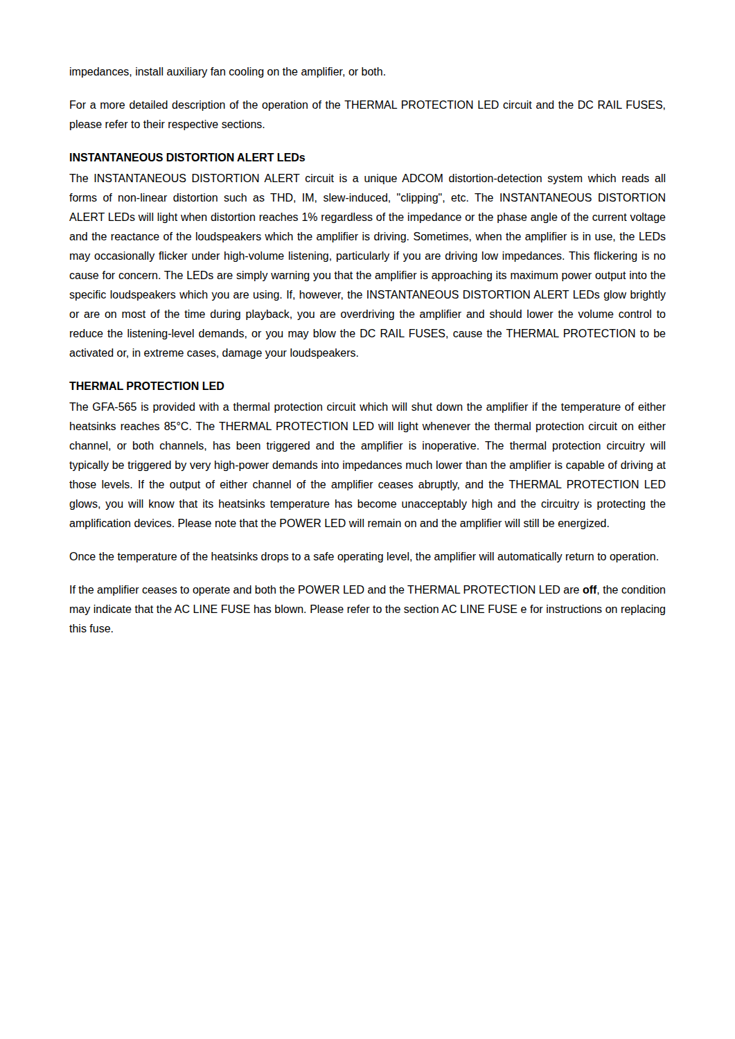impedances, install auxiliary fan cooling on the amplifier, or both.
For a more detailed description of the operation of the THERMAL PROTECTION LED circuit and the DC RAIL FUSES, please refer to their respective sections.
INSTANTANEOUS DISTORTION ALERT LEDs
The INSTANTANEOUS DISTORTION ALERT circuit is a unique ADCOM distortion-detection system which reads all forms of non-linear distortion such as THD, IM, slew-induced, "clipping", etc. The INSTANTANEOUS DISTORTION ALERT LEDs will light when distortion reaches 1% regardless of the impedance or the phase angle of the current voltage and the reactance of the loudspeakers which the amplifier is driving. Sometimes, when the amplifier is in use, the LEDs may occasionally flicker under high-volume listening, particularly if you are driving low impedances. This flickering is no cause for concern. The LEDs are simply warning you that the amplifier is approaching its maximum power output into the specific loudspeakers which you are using. If, however, the INSTANTANEOUS DISTORTION ALERT LEDs glow brightly or are on most of the time during playback, you are overdriving the amplifier and should lower the volume control to reduce the listening-level demands, or you may blow the DC RAIL FUSES, cause the THERMAL PROTECTION to be activated or, in extreme cases, damage your loudspeakers.
THERMAL PROTECTION LED
The GFA-565 is provided with a thermal protection circuit which will shut down the amplifier if the temperature of either heatsinks reaches 85°C. The THERMAL PROTECTION LED will light whenever the thermal protection circuit on either channel, or both channels, has been triggered and the amplifier is inoperative. The thermal protection circuitry will typically be triggered by very high-power demands into impedances much lower than the amplifier is capable of driving at those levels. If the output of either channel of the amplifier ceases abruptly, and the THERMAL PROTECTION LED glows, you will know that its heatsinks temperature has become unacceptably high and the circuitry is protecting the amplification devices. Please note that the POWER LED will remain on and the amplifier will still be energized.
Once the temperature of the heatsinks drops to a safe operating level, the amplifier will automatically return to operation.
If the amplifier ceases to operate and both the POWER LED and the THERMAL PROTECTION LED are off, the condition may indicate that the AC LINE FUSE has blown. Please refer to the section AC LINE FUSE e for instructions on replacing this fuse.